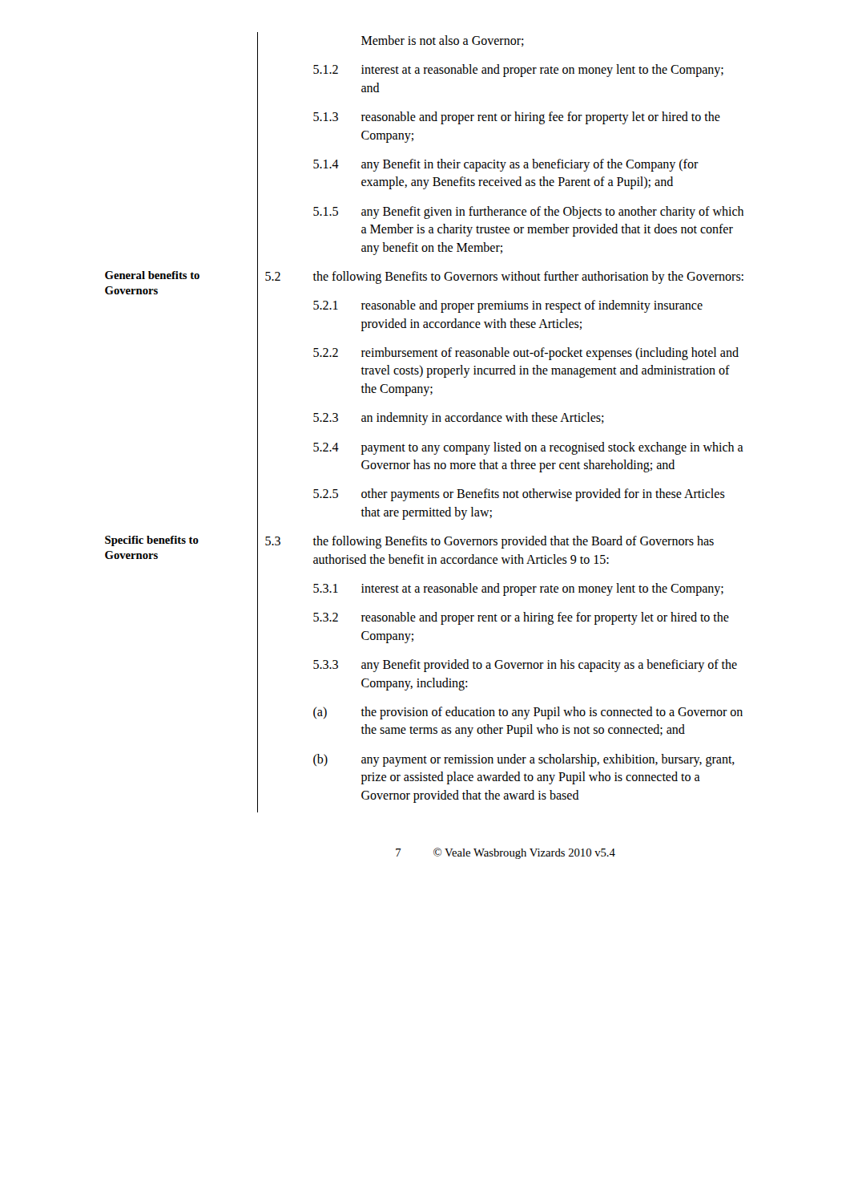Member is not also a Governor;
5.1.2
interest at a reasonable and proper rate on money lent to the Company; and
5.1.3
reasonable and proper rent or hiring fee for property let or hired to the Company;
5.1.4
any Benefit in their capacity as a beneficiary of the Company (for example, any Benefits received as the Parent of a Pupil); and
5.1.5
any Benefit given in furtherance of the Objects to another charity of which a Member is a charity trustee or member provided that it does not confer any benefit on the Member;
General benefits to Governors
5.2
the following Benefits to Governors without further authorisation by the Governors:
5.2.1
reasonable and proper premiums in respect of indemnity insurance provided in accordance with these Articles;
5.2.2
reimbursement of reasonable out-of-pocket expenses (including hotel and travel costs) properly incurred in the management and administration of the Company;
5.2.3
an indemnity in accordance with these Articles;
5.2.4
payment to any company listed on a recognised stock exchange in which a Governor has no more that a three per cent shareholding; and
5.2.5
other payments or Benefits not otherwise provided for in these Articles that are permitted by law;
Specific benefits to Governors
5.3
the following Benefits to Governors provided that the Board of Governors has authorised the benefit in accordance with Articles 9 to 15:
5.3.1
interest at a reasonable and proper rate on money lent to the Company;
5.3.2
reasonable and proper rent or a hiring fee for property let or hired to the Company;
5.3.3
any Benefit provided to a Governor in his capacity as a beneficiary of the Company, including:
(a)
the provision of education to any Pupil who is connected to a Governor on the same terms as any other Pupil who is not so connected; and
(b)
any payment or remission under a scholarship, exhibition, bursary, grant, prize or assisted place awarded to any Pupil who is connected to a Governor provided that the award is based
7© Veale Wasbrough Vizards 2010 v5.4